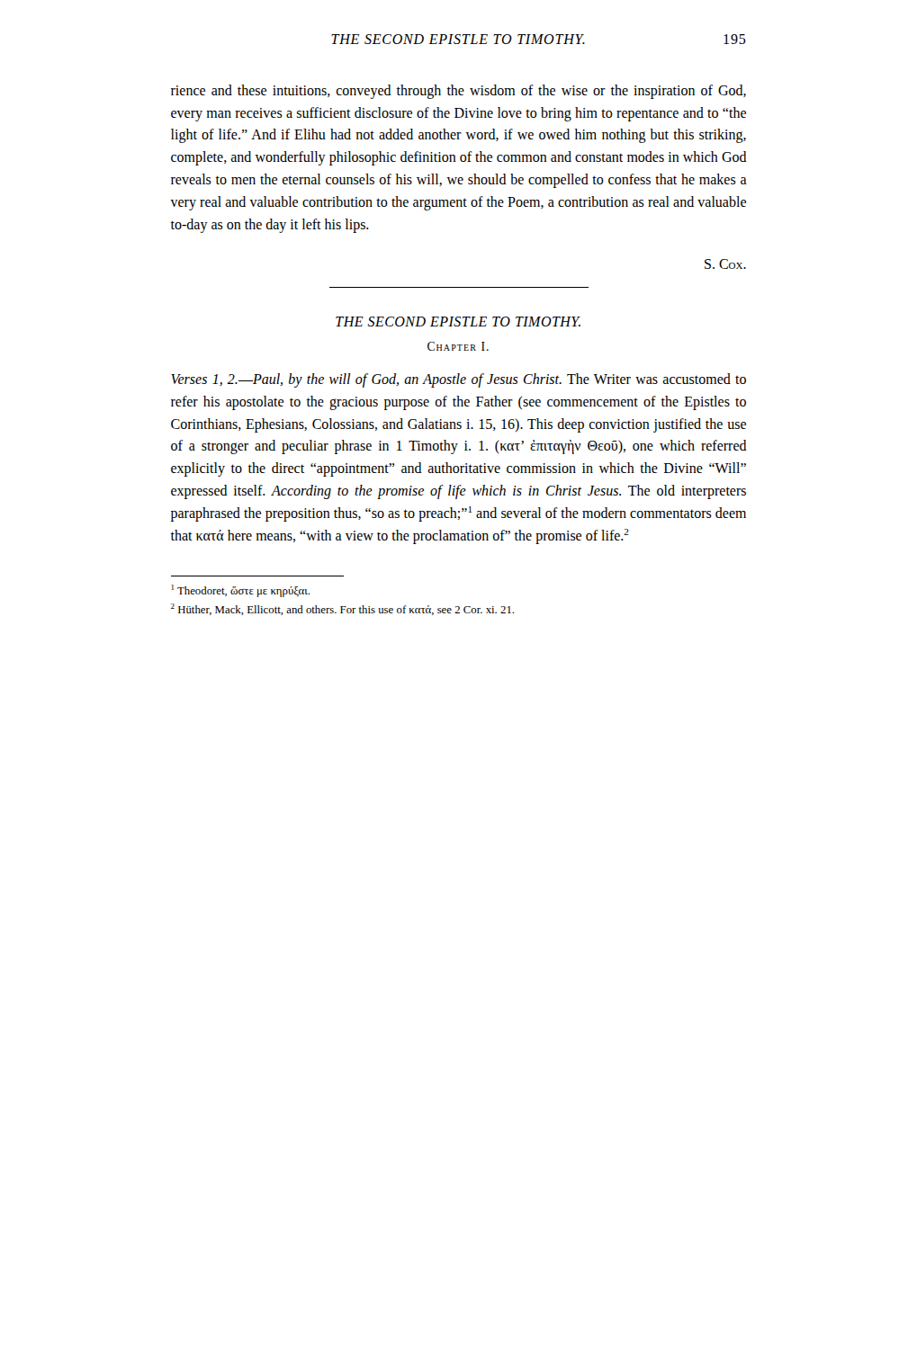THE SECOND EPISTLE TO TIMOTHY. 195
rience and these intuitions, conveyed through the wisdom of the wise or the inspiration of God, every man receives a sufficient disclosure of the Divine love to bring him to repentance and to “the light of life.” And if Elihu had not added another word, if we owed him nothing but this striking, complete, and wonderfully philosophic definition of the common and constant modes in which God reveals to men the eternal counsels of his will, we should be compelled to confess that he makes a very real and valuable contribution to the argument of the Poem, a contribution as real and valuable to-day as on the day it left his lips.
S. Cox.
THE SECOND EPISTLE TO TIMOTHY.
Chapter I.
Verses 1, 2.—Paul, by the will of God, an Apostle of Jesus Christ. The Writer was accustomed to refer his apostolate to the gracious purpose of the Father (see commencement of the Epistles to Corinthians, Ephesians, Colossians, and Galatians i. 15, 16). This deep conviction justified the use of a stronger and peculiar phrase in 1 Timothy i. 1. (κατ’ ἐπιταγὴν Θεοῦ), one which referred explicitly to the direct “appointment” and authoritative commission in which the Divine “Will” expressed itself. According to the promise of life which is in Christ Jesus. The old interpreters paraphrased the preposition thus, “so as to preach;”1 and several of the modern commentators deem that κατά here means, “with a view to the proclamation of” the promise of life.2
1 Theodoret, ὥστε με κηρύξαι.
2 Hüther, Mack, Ellicott, and others. For this use of κατά, see 2 Cor. xi. 21.